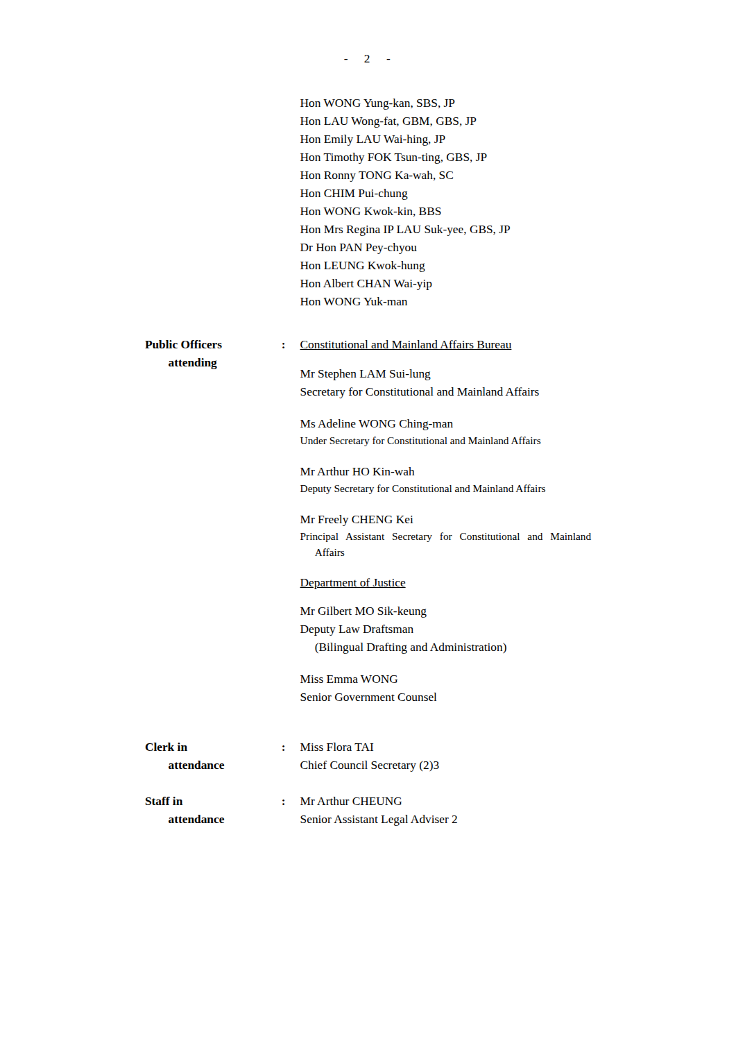- 2 -
| | | Hon WONG Yung-kan, SBS, JP Hon LAU Wong-fat, GBM, GBS, JP Hon Emily LAU Wai-hing, JP Hon Timothy FOK Tsun-ting, GBS, JP Hon Ronny TONG Ka-wah, SC Hon CHIM Pui-chung Hon WONG Kwok-kin, BBS Hon Mrs Regina IP LAU Suk-yee, GBS, JP Dr Hon PAN Pey-chyou Hon LEUNG Kwok-hung Hon Albert CHAN Wai-yip Hon WONG Yuk-man |
| Public Officers attending | : | Constitutional and Mainland Affairs Bureau Mr Stephen LAM Sui-lung Secretary for Constitutional and Mainland Affairs Ms Adeline WONG Ching-man Under Secretary for Constitutional and Mainland Affairs Mr Arthur HO Kin-wah Deputy Secretary for Constitutional and Mainland Affairs Mr Freely CHENG Kei Principal Assistant Secretary for Constitutional and Mainland Affairs Department of Justice Mr Gilbert MO Sik-keung Deputy Law Draftsman (Bilingual Drafting and Administration) Miss Emma WONG Senior Government Counsel |
| Clerk in attendance | : | Miss Flora TAI Chief Council Secretary (2)3 |
| Staff in attendance | : | Mr Arthur CHEUNG Senior Assistant Legal Adviser 2 |